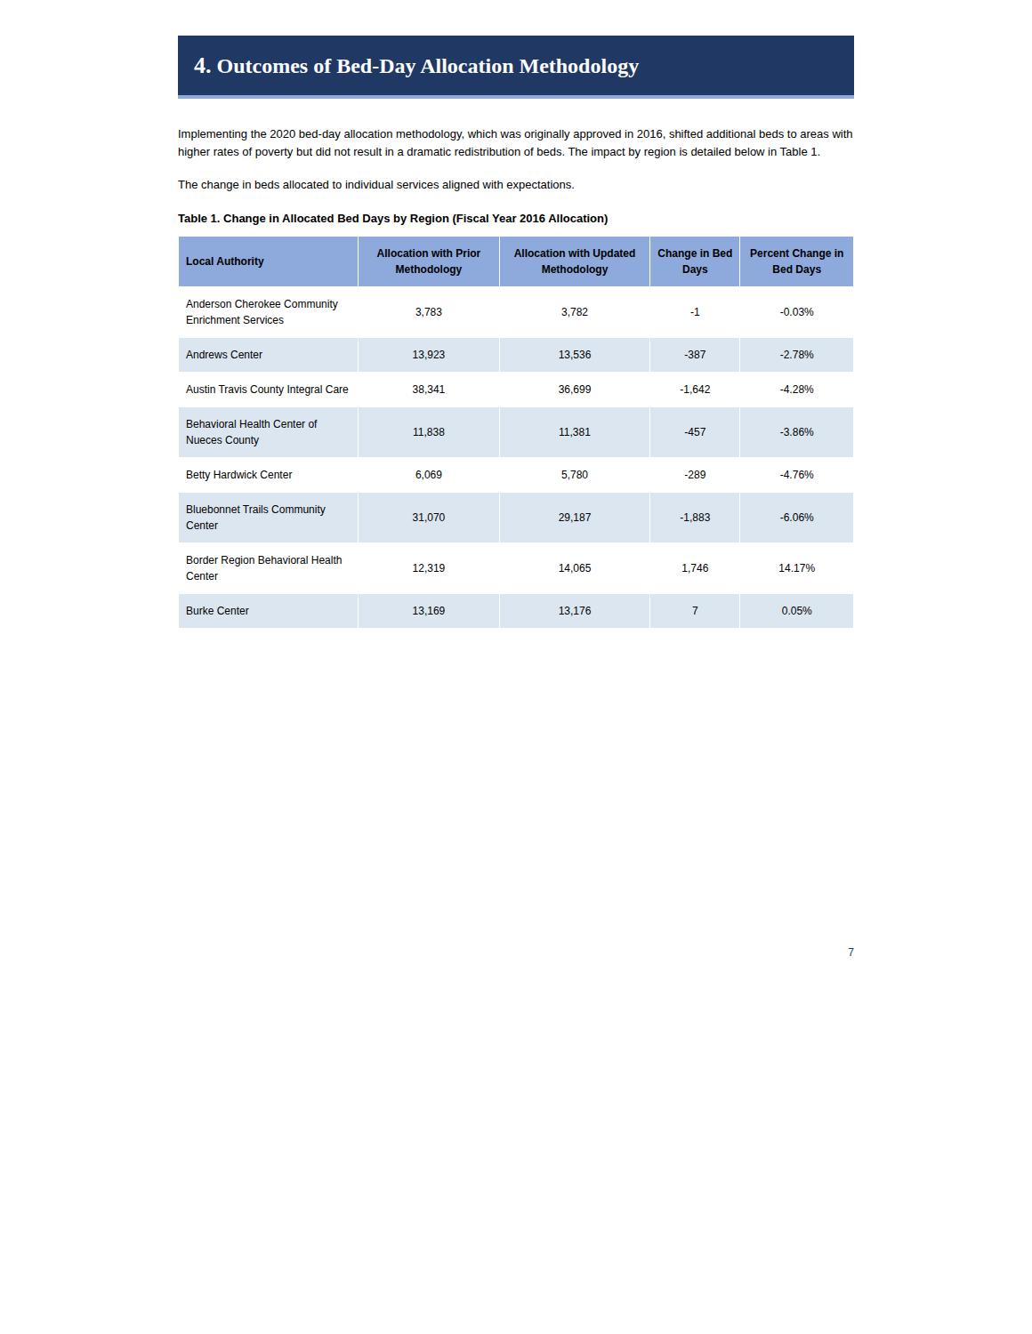4. Outcomes of Bed-Day Allocation Methodology
Implementing the 2020 bed-day allocation methodology, which was originally approved in 2016, shifted additional beds to areas with higher rates of poverty but did not result in a dramatic redistribution of beds. The impact by region is detailed below in Table 1.
The change in beds allocated to individual services aligned with expectations.
Table 1. Change in Allocated Bed Days by Region (Fiscal Year 2016 Allocation)
| Local Authority | Allocation with Prior Methodology | Allocation with Updated Methodology | Change in Bed Days | Percent Change in Bed Days |
| --- | --- | --- | --- | --- |
| Anderson Cherokee Community Enrichment Services | 3,783 | 3,782 | -1 | -0.03% |
| Andrews Center | 13,923 | 13,536 | -387 | -2.78% |
| Austin Travis County Integral Care | 38,341 | 36,699 | -1,642 | -4.28% |
| Behavioral Health Center of Nueces County | 11,838 | 11,381 | -457 | -3.86% |
| Betty Hardwick Center | 6,069 | 5,780 | -289 | -4.76% |
| Bluebonnet Trails Community Center | 31,070 | 29,187 | -1,883 | -6.06% |
| Border Region Behavioral Health Center | 12,319 | 14,065 | 1,746 | 14.17% |
| Burke Center | 13,169 | 13,176 | 7 | 0.05% |
7